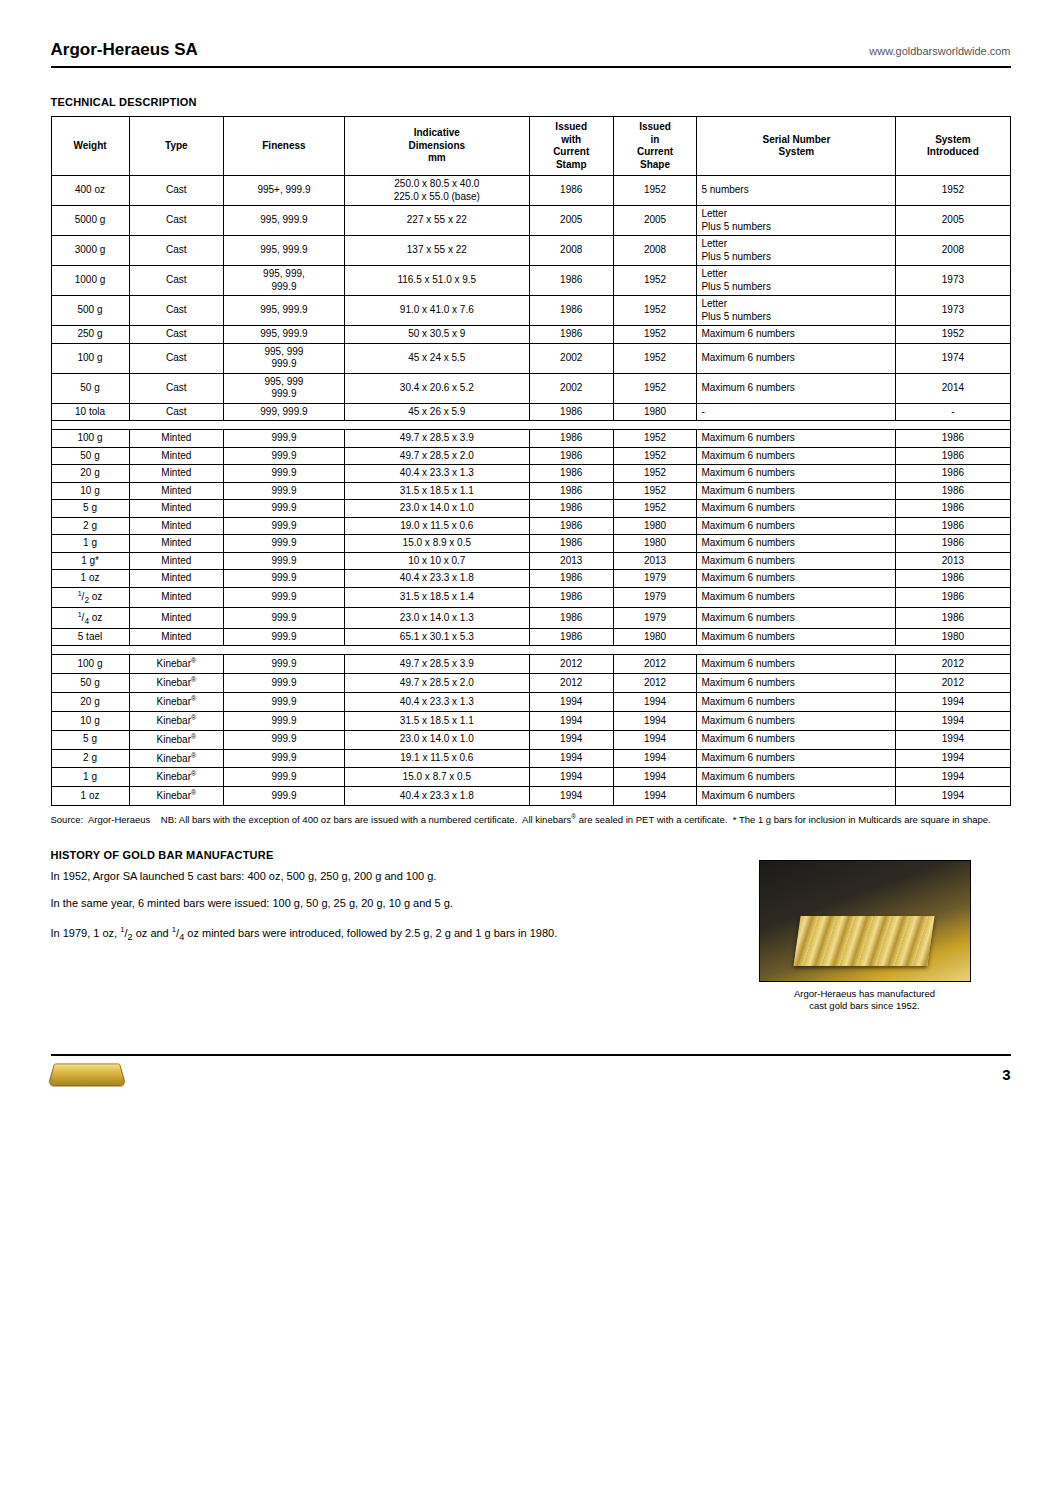Argor-Heraeus SA
www.goldbarsworldwide.com
TECHNICAL DESCRIPTION
| Weight | Type | Fineness | Indicative Dimensions mm | Issued with Current Stamp | Issued in Current Shape | Serial Number System | System Introduced |
| --- | --- | --- | --- | --- | --- | --- | --- |
| 400 oz | Cast | 995+, 999.9 | 250.0 x 80.5 x 40.0 225.0 x 55.0 (base) | 1986 | 1952 | 5 numbers | 1952 |
| 5000 g | Cast | 995, 999.9 | 227 x 55 x 22 | 2005 | 2005 | Letter Plus 5 numbers | 2005 |
| 3000 g | Cast | 995, 999.9 | 137 x 55 x 22 | 2008 | 2008 | Letter Plus 5 numbers | 2008 |
| 1000 g | Cast | 995, 999, 999.9 | 116.5 x 51.0 x 9.5 | 1986 | 1952 | Letter Plus 5 numbers | 1973 |
| 500 g | Cast | 995, 999.9 | 91.0 x 41.0 x 7.6 | 1986 | 1952 | Letter Plus 5 numbers | 1973 |
| 250 g | Cast | 995, 999.9 | 50 x 30.5 x 9 | 1986 | 1952 | Maximum 6 numbers | 1952 |
| 100 g | Cast | 995, 999 999.9 | 45 x 24 x 5.5 | 2002 | 1952 | Maximum 6 numbers | 1974 |
| 50 g | Cast | 995, 999 999.9 | 30.4 x 20.6 x 5.2 | 2002 | 1952 | Maximum 6 numbers | 2014 |
| 10 tola | Cast | 999, 999.9 | 45 x 26 x 5.9 | 1986 | 1980 | - | - |
| 100 g | Minted | 999.9 | 49.7 x 28.5 x 3.9 | 1986 | 1952 | Maximum 6 numbers | 1986 |
| 50 g | Minted | 999.9 | 49.7 x 28.5 x 2.0 | 1986 | 1952 | Maximum 6 numbers | 1986 |
| 20 g | Minted | 999.9 | 40.4 x 23.3 x 1.3 | 1986 | 1952 | Maximum 6 numbers | 1986 |
| 10 g | Minted | 999.9 | 31.5 x 18.5 x 1.1 | 1986 | 1952 | Maximum 6 numbers | 1986 |
| 5 g | Minted | 999.9 | 23.0 x 14.0 x 1.0 | 1986 | 1952 | Maximum 6 numbers | 1986 |
| 2 g | Minted | 999.9 | 19.0 x 11.5 x 0.6 | 1986 | 1980 | Maximum 6 numbers | 1986 |
| 1 g | Minted | 999.9 | 15.0 x 8.9 x 0.5 | 1986 | 1980 | Maximum 6 numbers | 1986 |
| 1 g* | Minted | 999.9 | 10 x 10 x 0.7 | 2013 | 2013 | Maximum 6 numbers | 2013 |
| 1 oz | Minted | 999.9 | 40.4 x 23.3 x 1.8 | 1986 | 1979 | Maximum 6 numbers | 1986 |
| 1 / 2 oz | Minted | 999.9 | 31.5 x 18.5 x 1.4 | 1986 | 1979 | Maximum 6 numbers | 1986 |
| 1 / 4 oz | Minted | 999.9 | 23.0 x 14.0 x 1.3 | 1986 | 1979 | Maximum 6 numbers | 1986 |
| 5 tael | Minted | 999.9 | 65.1 x 30.1 x 5.3 | 1986 | 1980 | Maximum 6 numbers | 1980 |
| 100 g | Kinebar ® | 999.9 | 49.7 x 28.5 x 3.9 | 2012 | 2012 | Maximum 6 numbers | 2012 |
| 50 g | Kinebar ® | 999.9 | 49.7 x 28.5 x 2.0 | 2012 | 2012 | Maximum 6 numbers | 2012 |
| 20 g | Kinebar ® | 999.9 | 40.4 x 23.3 x 1.3 | 1994 | 1994 | Maximum 6 numbers | 1994 |
| 10 g | Kinebar ® | 999.9 | 31.5 x 18.5 x 1.1 | 1994 | 1994 | Maximum 6 numbers | 1994 |
| 5 g | Kinebar ® | 999.9 | 23.0 x 14.0 x 1.0 | 1994 | 1994 | Maximum 6 numbers | 1994 |
| 2 g | Kinebar ® | 999.9 | 19.1 x 11.5 x 0.6 | 1994 | 1994 | Maximum 6 numbers | 1994 |
| 1 g | Kinebar ® | 999.9 | 15.0 x 8.7 x 0.5 | 1994 | 1994 | Maximum 6 numbers | 1994 |
| 1 oz | Kinebar ® | 999.9 | 40.4 x 23.3 x 1.8 | 1994 | 1994 | Maximum 6 numbers | 1994 |
Source: Argor-Heraeus NB: All bars with the exception of 400 oz bars are issued with a numbered certificate. All kinebars® are sealed in PET with a certificate. * The 1 g bars for inclusion in Multicards are square in shape.
HISTORY OF GOLD BAR MANUFACTURE
In 1952, Argor SA launched 5 cast bars: 400 oz, 500 g, 250 g, 200 g and 100 g.
In the same year, 6 minted bars were issued: 100 g, 50 g, 25 g, 20 g, 10 g and 5 g.
In 1979, 1 oz, 1/2 oz and 1/4 oz minted bars were introduced, followed by 2.5 g, 2 g and 1 g bars in 1980.
Argor-Heraeus has manufactured
cast gold bars since 1952.
3